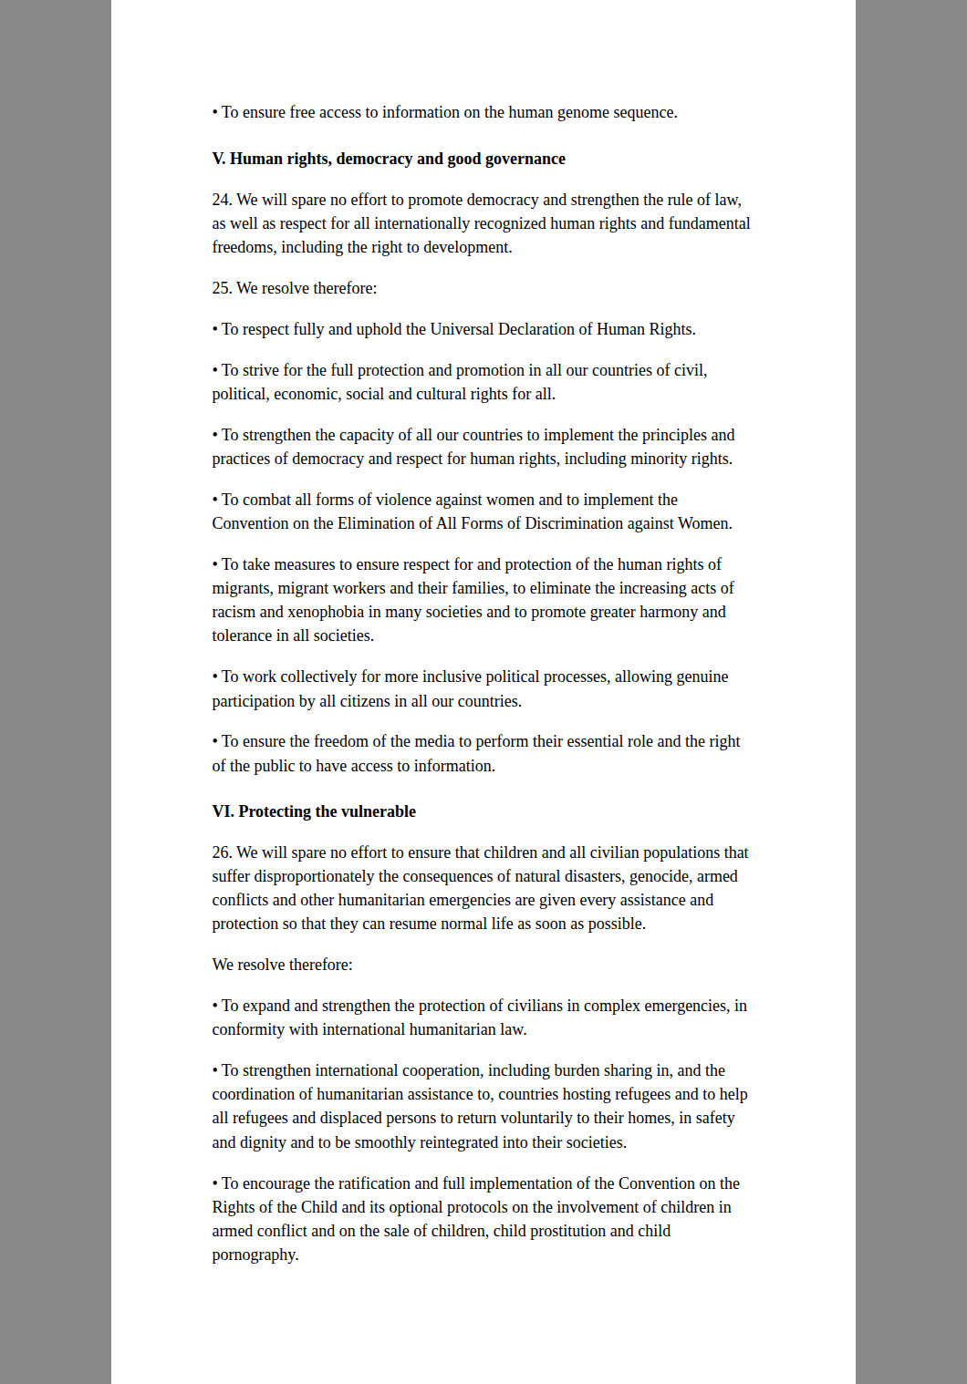• To ensure free access to information on the human genome sequence.
V. Human rights, democracy and good governance
24. We will spare no effort to promote democracy and strengthen the rule of law, as well as respect for all internationally recognized human rights and fundamental freedoms, including the right to development.
25. We resolve therefore:
• To respect fully and uphold the Universal Declaration of Human Rights.
• To strive for the full protection and promotion in all our countries of civil, political, economic, social and cultural rights for all.
• To strengthen the capacity of all our countries to implement the principles and practices of democracy and respect for human rights, including minority rights.
• To combat all forms of violence against women and to implement the Convention on the Elimination of All Forms of Discrimination against Women.
• To take measures to ensure respect for and protection of the human rights of migrants, migrant workers and their families, to eliminate the increasing acts of racism and xenophobia in many societies and to promote greater harmony and tolerance in all societies.
• To work collectively for more inclusive political processes, allowing genuine participation by all citizens in all our countries.
• To ensure the freedom of the media to perform their essential role and the right of the public to have access to information.
VI. Protecting the vulnerable
26. We will spare no effort to ensure that children and all civilian populations that suffer disproportionately the consequences of natural disasters, genocide, armed conflicts and other humanitarian emergencies are given every assistance and protection so that they can resume normal life as soon as possible.
We resolve therefore:
• To expand and strengthen the protection of civilians in complex emergencies, in conformity with international humanitarian law.
• To strengthen international cooperation, including burden sharing in, and the coordination of humanitarian assistance to, countries hosting refugees and to help all refugees and displaced persons to return voluntarily to their homes, in safety and dignity and to be smoothly reintegrated into their societies.
• To encourage the ratification and full implementation of the Convention on the Rights of the Child and its optional protocols on the involvement of children in armed conflict and on the sale of children, child prostitution and child pornography.